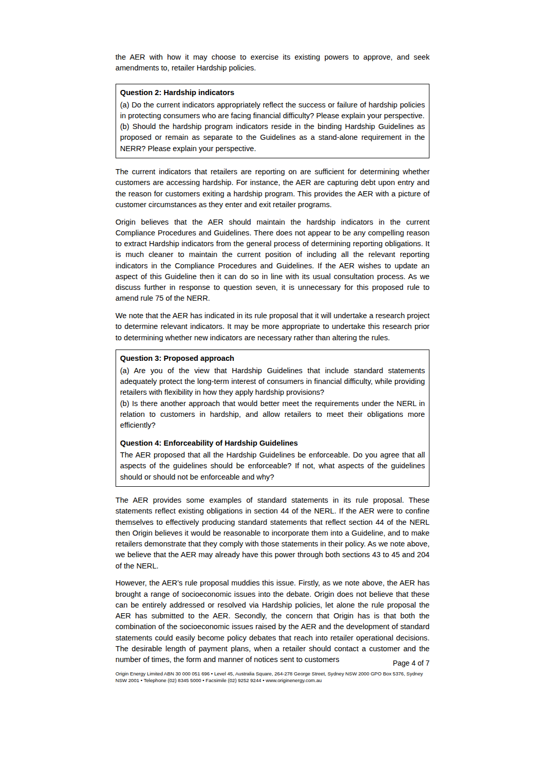the AER with how it may choose to exercise its existing powers to approve, and seek amendments to, retailer Hardship policies.
Question 2: Hardship indicators
(a) Do the current indicators appropriately reflect the success or failure of hardship policies in protecting consumers who are facing financial difficulty? Please explain your perspective.
(b) Should the hardship program indicators reside in the binding Hardship Guidelines as proposed or remain as separate to the Guidelines as a stand-alone requirement in the NERR? Please explain your perspective.
The current indicators that retailers are reporting on are sufficient for determining whether customers are accessing hardship. For instance, the AER are capturing debt upon entry and the reason for customers exiting a hardship program. This provides the AER with a picture of customer circumstances as they enter and exit retailer programs.
Origin believes that the AER should maintain the hardship indicators in the current Compliance Procedures and Guidelines. There does not appear to be any compelling reason to extract Hardship indicators from the general process of determining reporting obligations. It is much cleaner to maintain the current position of including all the relevant reporting indicators in the Compliance Procedures and Guidelines. If the AER wishes to update an aspect of this Guideline then it can do so in line with its usual consultation process. As we discuss further in response to question seven, it is unnecessary for this proposed rule to amend rule 75 of the NERR.
We note that the AER has indicated in its rule proposal that it will undertake a research project to determine relevant indicators. It may be more appropriate to undertake this research prior to determining whether new indicators are necessary rather than altering the rules.
Question 3: Proposed approach
(a) Are you of the view that Hardship Guidelines that include standard statements adequately protect the long-term interest of consumers in financial difficulty, while providing retailers with flexibility in how they apply hardship provisions?
(b) Is there another approach that would better meet the requirements under the NERL in relation to customers in hardship, and allow retailers to meet their obligations more efficiently?
Question 4: Enforceability of Hardship Guidelines
The AER proposed that all the Hardship Guidelines be enforceable. Do you agree that all aspects of the guidelines should be enforceable? If not, what aspects of the guidelines should or should not be enforceable and why?
The AER provides some examples of standard statements in its rule proposal. These statements reflect existing obligations in section 44 of the NERL. If the AER were to confine themselves to effectively producing standard statements that reflect section 44 of the NERL then Origin believes it would be reasonable to incorporate them into a Guideline, and to make retailers demonstrate that they comply with those statements in their policy. As we note above, we believe that the AER may already have this power through both sections 43 to 45 and 204 of the NERL.
However, the AER’s rule proposal muddies this issue. Firstly, as we note above, the AER has brought a range of socioeconomic issues into the debate. Origin does not believe that these can be entirely addressed or resolved via Hardship policies, let alone the rule proposal the AER has submitted to the AER. Secondly, the concern that Origin has is that both the combination of the socioeconomic issues raised by the AER and the development of standard statements could easily become policy debates that reach into retailer operational decisions. The desirable length of payment plans, when a retailer should contact a customer and the number of times, the form and manner of notices sent to customers
Page 4 of 7
Origin Energy Limited ABN 30 000 051 696 • Level 45, Australia Square, 264-278 George Street, Sydney NSW 2000 GPO Box 5376, Sydney NSW 2001 • Telephone (02) 8345 5000 • Facsimile (02) 9252 9244 • www.originenergy.com.au